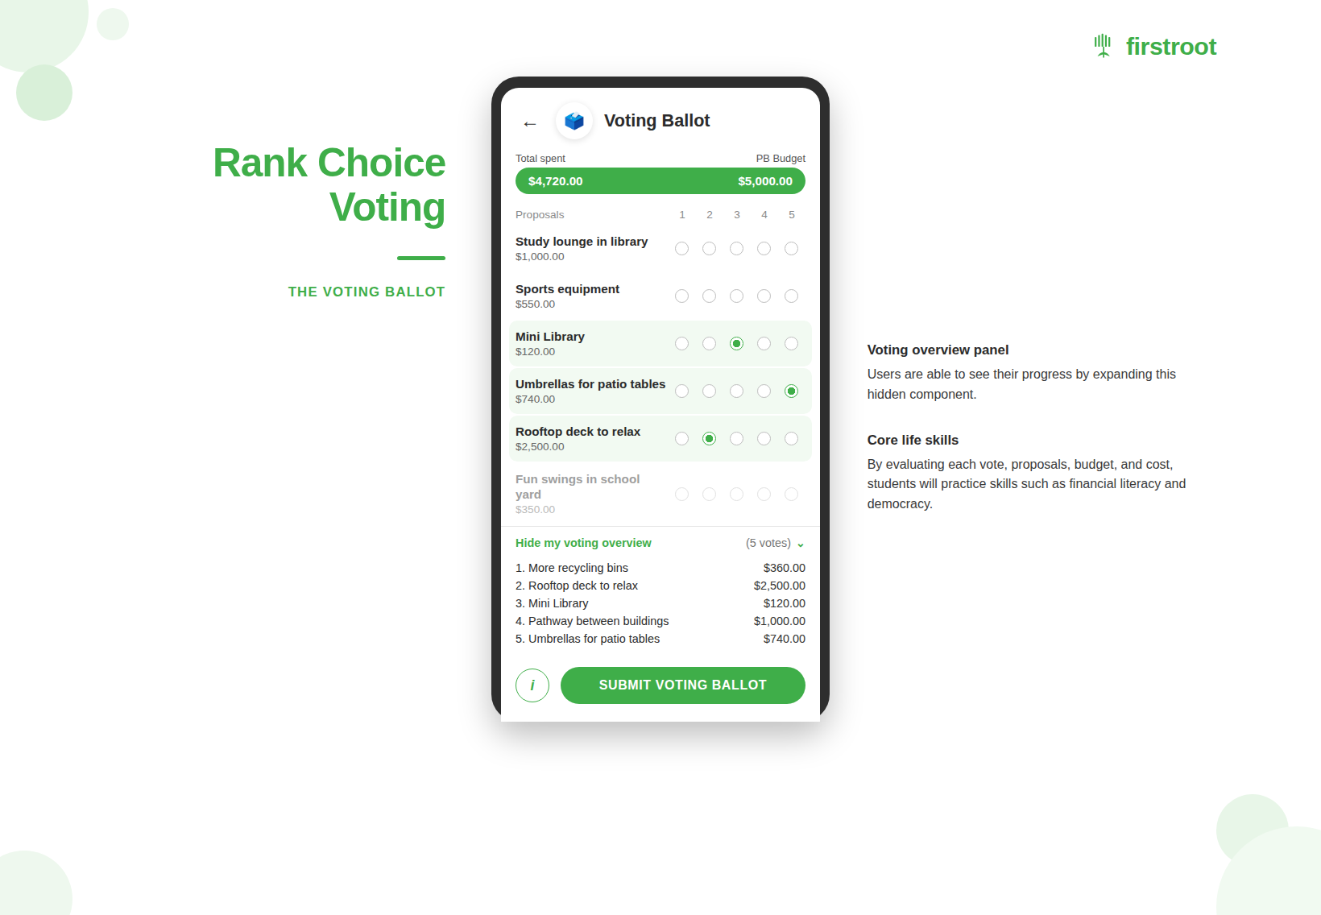first root
Rank Choice
Voting
The Voting Ballot
←
🗳️
Voting Ballot
Total spent PB Budget
$4,720.00 $5,000.00
Proposals 12345
Study lounge in library
$1,000.00
Sports equipment
$550.00
Mini Library
$120.00
Umbrellas for patio tables
$740.00
Rooftop deck to relax
$2,500.00
Fun swings in school yard
$350.00
Hide my voting overview (5 votes)⌄
More recycling bins$360.00
Rooftop deck to relax$2,500.00
Mini Library$120.00
Pathway between buildings$1,000.00
Umbrellas for patio tables$740.00
i SUBMIT VOTING BALLOT
Voting overview panel
Users are able to see their progress by expanding this hidden component.
Core life skills
By evaluating each vote, proposals, budget, and cost, students will practice skills such as financial literacy and democracy.